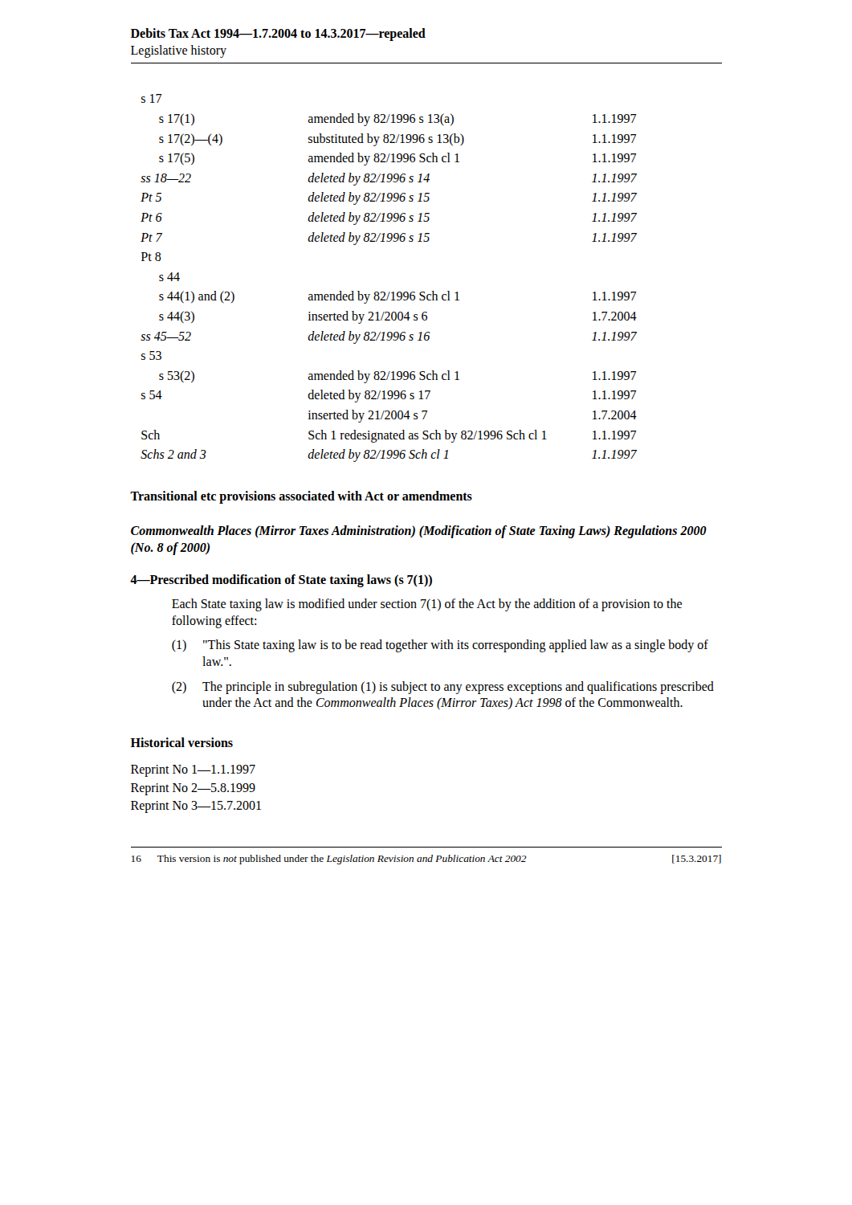Debits Tax Act 1994—1.7.2004 to 14.3.2017—repealed
Legislative history
| s 17 | | |
| s 17(1) | amended by 82/1996 s 13(a) | 1.1.1997 |
| s 17(2)—(4) | substituted by 82/1996 s 13(b) | 1.1.1997 |
| s 17(5) | amended by 82/1996 Sch cl 1 | 1.1.1997 |
| ss 18—22 | deleted by 82/1996 s 14 | 1.1.1997 |
| Pt 5 | deleted by 82/1996 s 15 | 1.1.1997 |
| Pt 6 | deleted by 82/1996 s 15 | 1.1.1997 |
| Pt 7 | deleted by 82/1996 s 15 | 1.1.1997 |
| Pt 8 | | |
| s 44 | | |
| s 44(1) and (2) | amended by 82/1996 Sch cl 1 | 1.1.1997 |
| s 44(3) | inserted by 21/2004 s 6 | 1.7.2004 |
| ss 45—52 | deleted by 82/1996 s 16 | 1.1.1997 |
| s 53 | | |
| s 53(2) | amended by 82/1996 Sch cl 1 | 1.1.1997 |
| s 54 | deleted by 82/1996 s 17 | 1.1.1997 |
| | inserted by 21/2004 s 7 | 1.7.2004 |
| Sch | Sch 1 redesignated as Sch by 82/1996 Sch cl 1 | 1.1.1997 |
| Schs 2 and 3 | deleted by 82/1996 Sch cl 1 | 1.1.1997 |
Transitional etc provisions associated with Act or amendments
Commonwealth Places (Mirror Taxes Administration) (Modification of State Taxing Laws) Regulations 2000 (No. 8 of 2000)
4—Prescribed modification of State taxing laws (s 7(1))
Each State taxing law is modified under section 7(1) of the Act by the addition of a provision to the following effect:
(1)"This State taxing law is to be read together with its corresponding applied law as a single body of law.".
(2) The principle in subregulation (1) is subject to any express exceptions and qualifications prescribed under the Act and the Commonwealth Places (Mirror Taxes) Act 1998 of the Commonwealth.
Historical versions
Reprint No 1—1.1.1997
Reprint No 2—5.8.1999
Reprint No 3—15.7.2001
16 This version is not published under the Legislation Revision and Publication Act 2002 [15.3.2017]